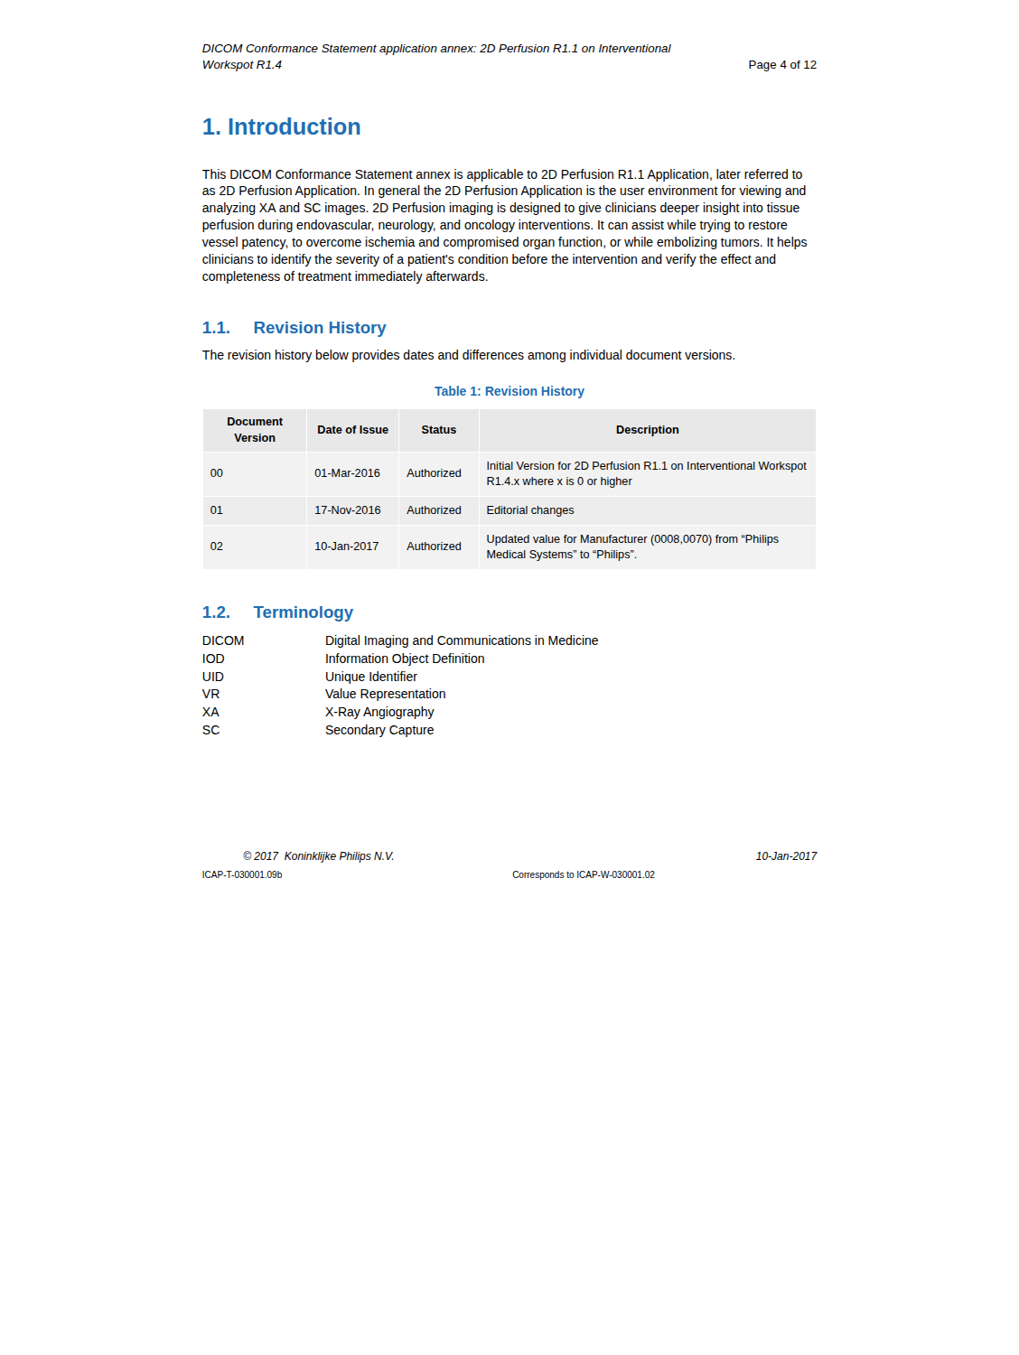DICOM Conformance Statement application annex: 2D Perfusion R1.1 on Interventional Workspot R1.4
Page 4 of 12
1. Introduction
This DICOM Conformance Statement annex is applicable to 2D Perfusion R1.1 Application, later referred to as 2D Perfusion Application. In general the 2D Perfusion Application is the user environment for viewing and analyzing XA and SC images. 2D Perfusion imaging is designed to give clinicians deeper insight into tissue perfusion during endovascular, neurology, and oncology interventions. It can assist while trying to restore vessel patency, to overcome ischemia and compromised organ function, or while embolizing tumors. It helps clinicians to identify the severity of a patient's condition before the intervention and verify the effect and completeness of treatment immediately afterwards.
1.1. Revision History
The revision history below provides dates and differences among individual document versions.
Table 1: Revision History
| Document Version | Date of Issue | Status | Description |
| --- | --- | --- | --- |
| 00 | 01-Mar-2016 | Authorized | Initial Version for 2D Perfusion R1.1 on Interventional Workspot R1.4.x where x is 0 or higher |
| 01 | 17-Nov-2016 | Authorized | Editorial changes |
| 02 | 10-Jan-2017 | Authorized | Updated value for Manufacturer (0008,0070) from “Philips Medical Systems” to “Philips”. |
1.2. Terminology
DICOM
Digital Imaging and Communications in Medicine
IOD
Information Object Definition
UID
Unique Identifier
VR
Value Representation
XA
X-Ray Angiography
SC
Secondary Capture
© 2017 Koninklijke Philips N.V. 10-Jan-2017
ICAP-T-030001.09b Corresponds to ICAP-W-030001.02